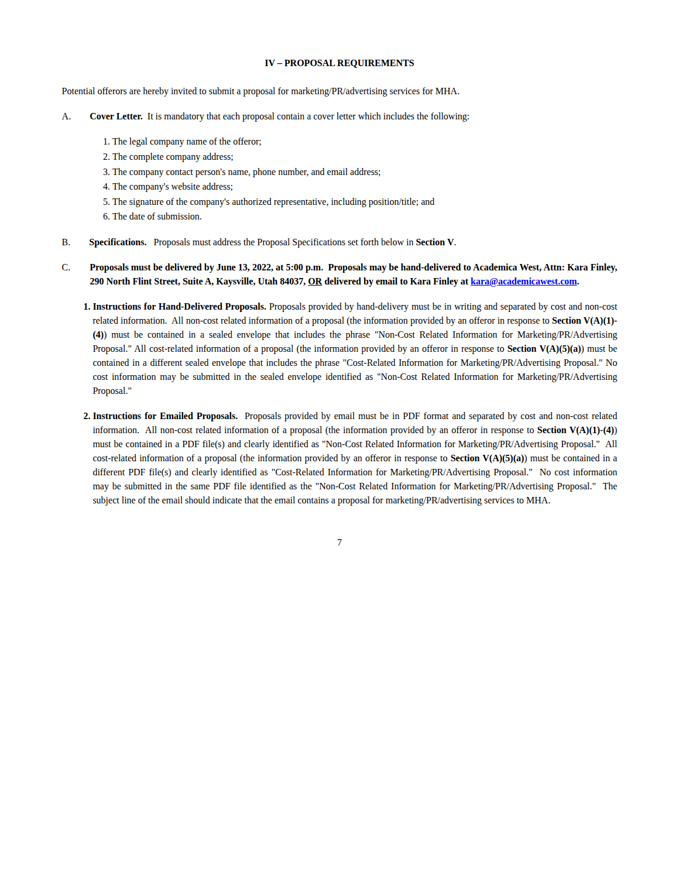IV – PROPOSAL REQUIREMENTS
Potential offerors are hereby invited to submit a proposal for marketing/PR/advertising services for MHA.
A. Cover Letter. It is mandatory that each proposal contain a cover letter which includes the following:
The legal company name of the offeror;
The complete company address;
The company contact person's name, phone number, and email address;
The company's website address;
The signature of the company's authorized representative, including position/title; and
The date of submission.
B. Specifications. Proposals must address the Proposal Specifications set forth below in Section V.
C. Proposals must be delivered by June 13, 2022, at 5:00 p.m. Proposals may be hand-delivered to Academica West, Attn: Kara Finley, 290 North Flint Street, Suite A, Kaysville, Utah 84037, OR delivered by email to Kara Finley at kara@academicawest.com.
Instructions for Hand-Delivered Proposals. Proposals provided by hand-delivery must be in writing and separated by cost and non-cost related information. All non-cost related information of a proposal (the information provided by an offeror in response to Section V(A)(1)-(4)) must be contained in a sealed envelope that includes the phrase "Non-Cost Related Information for Marketing/PR/Advertising Proposal." All cost-related information of a proposal (the information provided by an offeror in response to Section V(A)(5)(a)) must be contained in a different sealed envelope that includes the phrase "Cost-Related Information for Marketing/PR/Advertising Proposal." No cost information may be submitted in the sealed envelope identified as "Non-Cost Related Information for Marketing/PR/Advertising Proposal."
Instructions for Emailed Proposals. Proposals provided by email must be in PDF format and separated by cost and non-cost related information. All non-cost related information of a proposal (the information provided by an offeror in response to Section V(A)(1)-(4)) must be contained in a PDF file(s) and clearly identified as "Non-Cost Related Information for Marketing/PR/Advertising Proposal." All cost-related information of a proposal (the information provided by an offeror in response to Section V(A)(5)(a)) must be contained in a different PDF file(s) and clearly identified as "Cost-Related Information for Marketing/PR/Advertising Proposal." No cost information may be submitted in the same PDF file identified as the "Non-Cost Related Information for Marketing/PR/Advertising Proposal." The subject line of the email should indicate that the email contains a proposal for marketing/PR/advertising services to MHA.
7